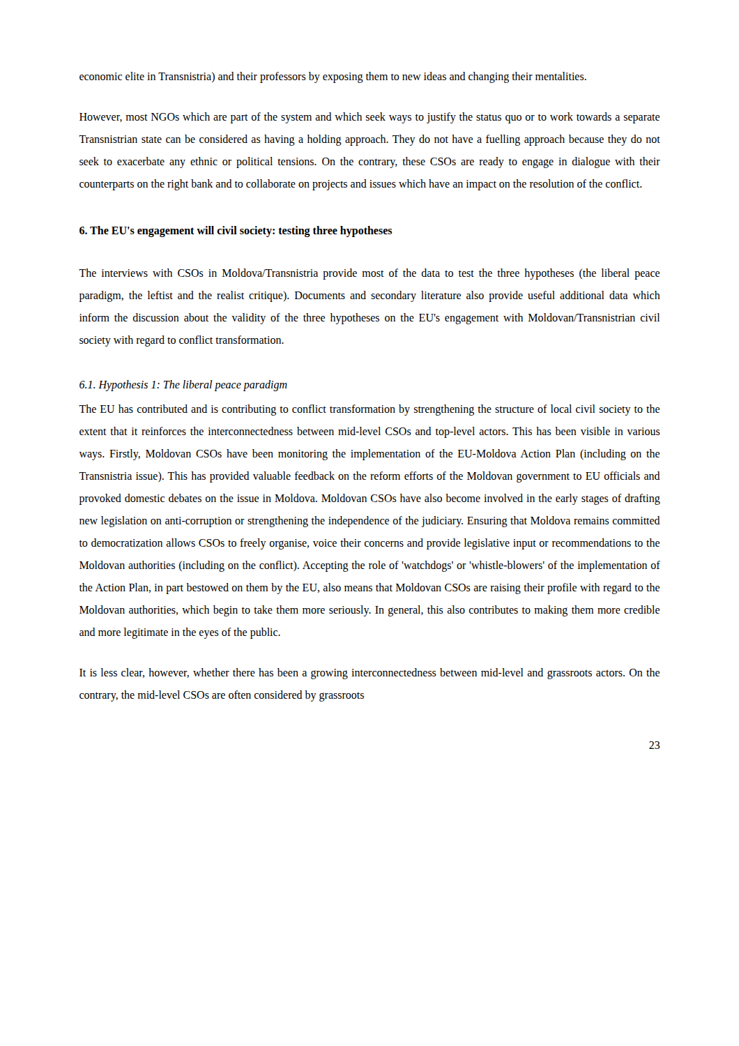economic elite in Transnistria) and their professors by exposing them to new ideas and changing their mentalities.
However, most NGOs which are part of the system and which seek ways to justify the status quo or to work towards a separate Transnistrian state can be considered as having a holding approach. They do not have a fuelling approach because they do not seek to exacerbate any ethnic or political tensions. On the contrary, these CSOs are ready to engage in dialogue with their counterparts on the right bank and to collaborate on projects and issues which have an impact on the resolution of the conflict.
6. The EU's engagement will civil society: testing three hypotheses
The interviews with CSOs in Moldova/Transnistria provide most of the data to test the three hypotheses (the liberal peace paradigm, the leftist and the realist critique). Documents and secondary literature also provide useful additional data which inform the discussion about the validity of the three hypotheses on the EU's engagement with Moldovan/Transnistrian civil society with regard to conflict transformation.
6.1. Hypothesis 1: The liberal peace paradigm
The EU has contributed and is contributing to conflict transformation by strengthening the structure of local civil society to the extent that it reinforces the interconnectedness between mid-level CSOs and top-level actors. This has been visible in various ways. Firstly, Moldovan CSOs have been monitoring the implementation of the EU-Moldova Action Plan (including on the Transnistria issue). This has provided valuable feedback on the reform efforts of the Moldovan government to EU officials and provoked domestic debates on the issue in Moldova. Moldovan CSOs have also become involved in the early stages of drafting new legislation on anti-corruption or strengthening the independence of the judiciary. Ensuring that Moldova remains committed to democratization allows CSOs to freely organise, voice their concerns and provide legislative input or recommendations to the Moldovan authorities (including on the conflict). Accepting the role of 'watchdogs' or 'whistle-blowers' of the implementation of the Action Plan, in part bestowed on them by the EU, also means that Moldovan CSOs are raising their profile with regard to the Moldovan authorities, which begin to take them more seriously. In general, this also contributes to making them more credible and more legitimate in the eyes of the public.
It is less clear, however, whether there has been a growing interconnectedness between mid-level and grassroots actors. On the contrary, the mid-level CSOs are often considered by grassroots
23